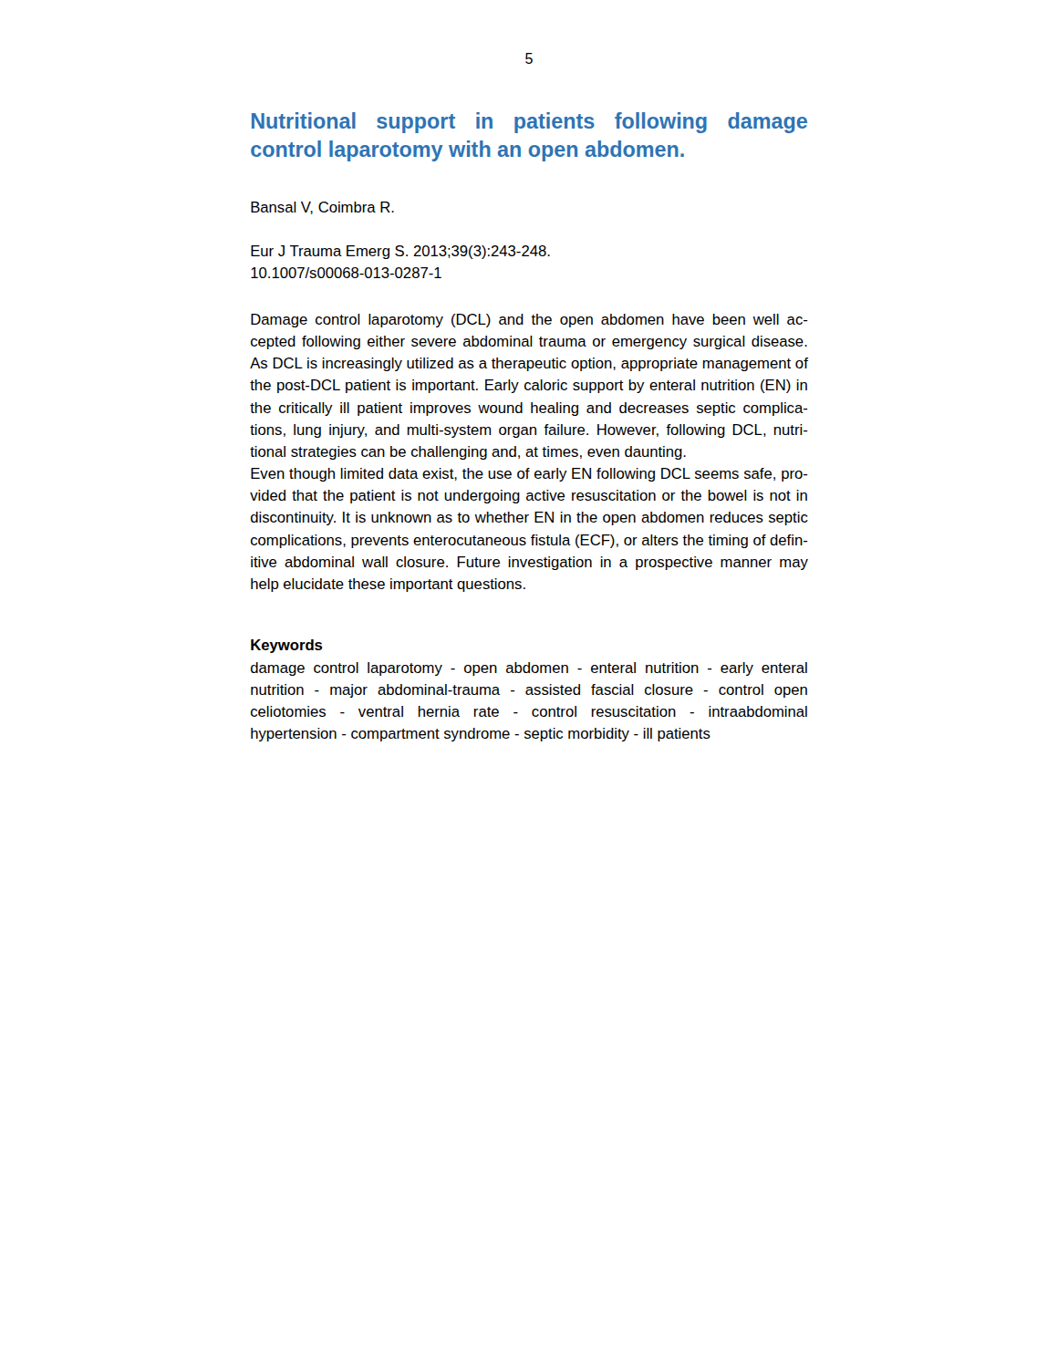5
Nutritional support in patients following damage control laparotomy with an open abdomen.
Bansal V, Coimbra R.
Eur J Trauma Emerg S. 2013;39(3):243-248. 10.1007/s00068-013-0287-1
Damage control laparotomy (DCL) and the open abdomen have been well accepted following either severe abdominal trauma or emergency surgical disease. As DCL is increasingly utilized as a therapeutic option, appropriate management of the post-DCL patient is important. Early caloric support by enteral nutrition (EN) in the critically ill patient improves wound healing and decreases septic complications, lung injury, and multi-system organ failure. However, following DCL, nutritional strategies can be challenging and, at times, even daunting.
Even though limited data exist, the use of early EN following DCL seems safe, provided that the patient is not undergoing active resuscitation or the bowel is not in discontinuity. It is unknown as to whether EN in the open abdomen reduces septic complications, prevents enterocutaneous fistula (ECF), or alters the timing of definitive abdominal wall closure. Future investigation in a prospective manner may help elucidate these important questions.
Keywords
damage control laparotomy - open abdomen - enteral nutrition - early enteral nutrition - major abdominal-trauma - assisted fascial closure - control open celiotomies - ventral hernia rate - control resuscitation - intraabdominal hypertension - compartment syndrome - septic morbidity - ill patients